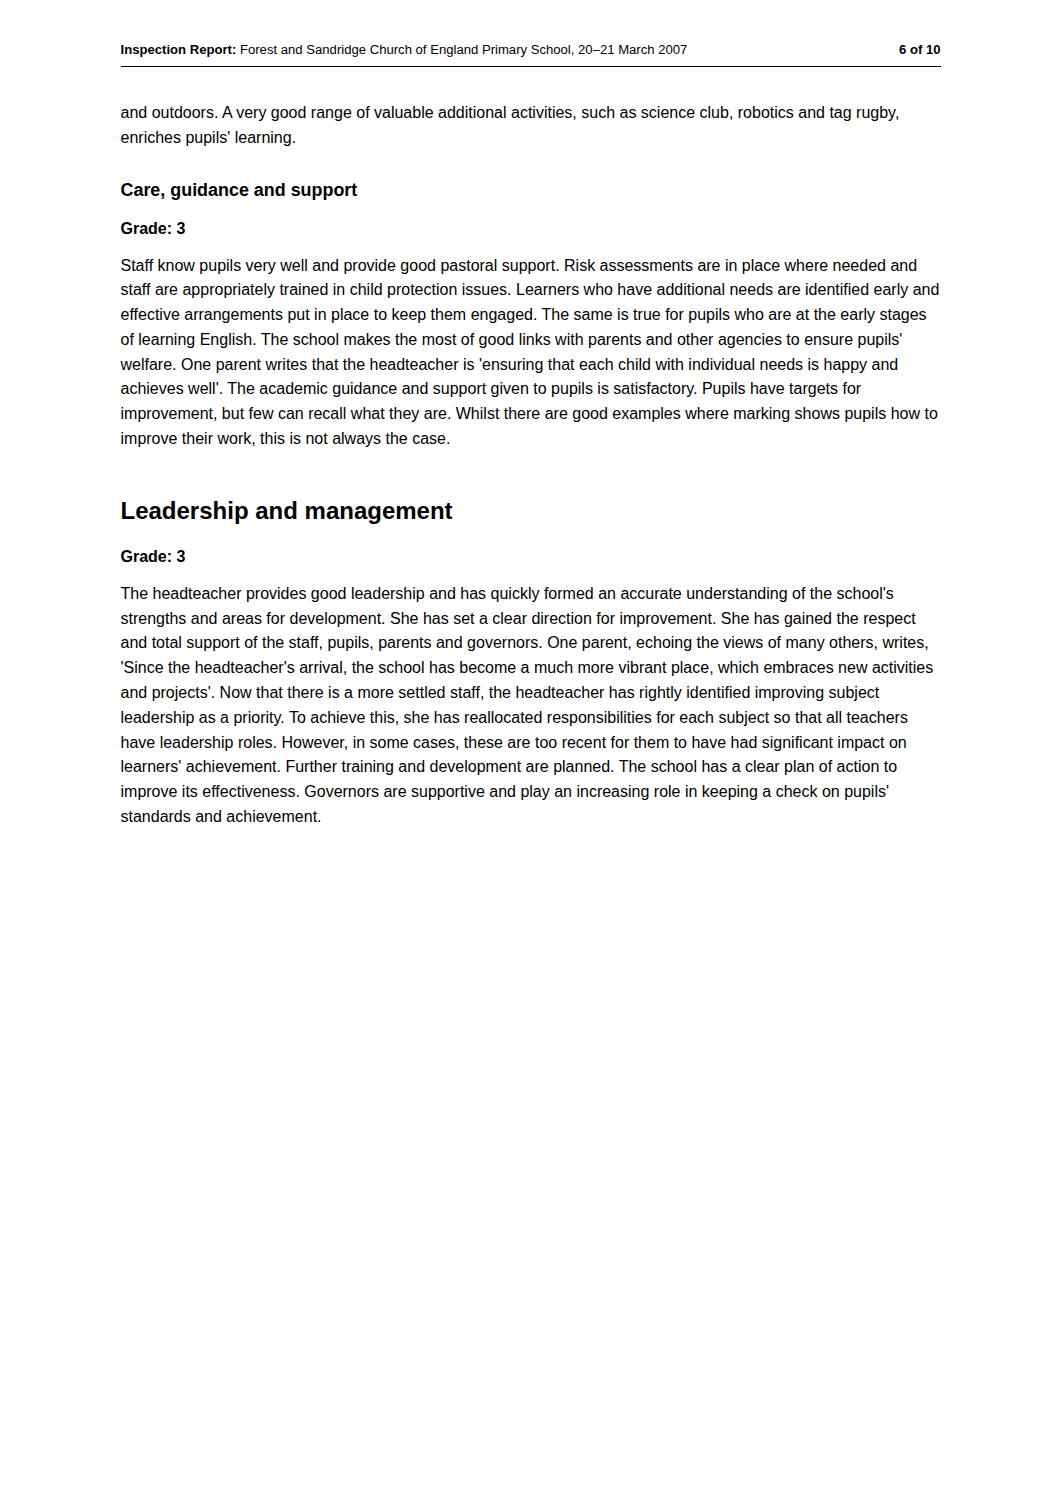Inspection Report: Forest and Sandridge Church of England Primary School, 20–21 March 2007
6 of 10
and outdoors. A very good range of valuable additional activities, such as science club, robotics and tag rugby, enriches pupils' learning.
Care, guidance and support
Grade: 3
Staff know pupils very well and provide good pastoral support. Risk assessments are in place where needed and staff are appropriately trained in child protection issues. Learners who have additional needs are identified early and effective arrangements put in place to keep them engaged. The same is true for pupils who are at the early stages of learning English. The school makes the most of good links with parents and other agencies to ensure pupils' welfare. One parent writes that the headteacher is 'ensuring that each child with individual needs is happy and achieves well'. The academic guidance and support given to pupils is satisfactory. Pupils have targets for improvement, but few can recall what they are. Whilst there are good examples where marking shows pupils how to improve their work, this is not always the case.
Leadership and management
Grade: 3
The headteacher provides good leadership and has quickly formed an accurate understanding of the school's strengths and areas for development. She has set a clear direction for improvement. She has gained the respect and total support of the staff, pupils, parents and governors. One parent, echoing the views of many others, writes, 'Since the headteacher's arrival, the school has become a much more vibrant place, which embraces new activities and projects'. Now that there is a more settled staff, the headteacher has rightly identified improving subject leadership as a priority. To achieve this, she has reallocated responsibilities for each subject so that all teachers have leadership roles. However, in some cases, these are too recent for them to have had significant impact on learners' achievement. Further training and development are planned. The school has a clear plan of action to improve its effectiveness. Governors are supportive and play an increasing role in keeping a check on pupils' standards and achievement.